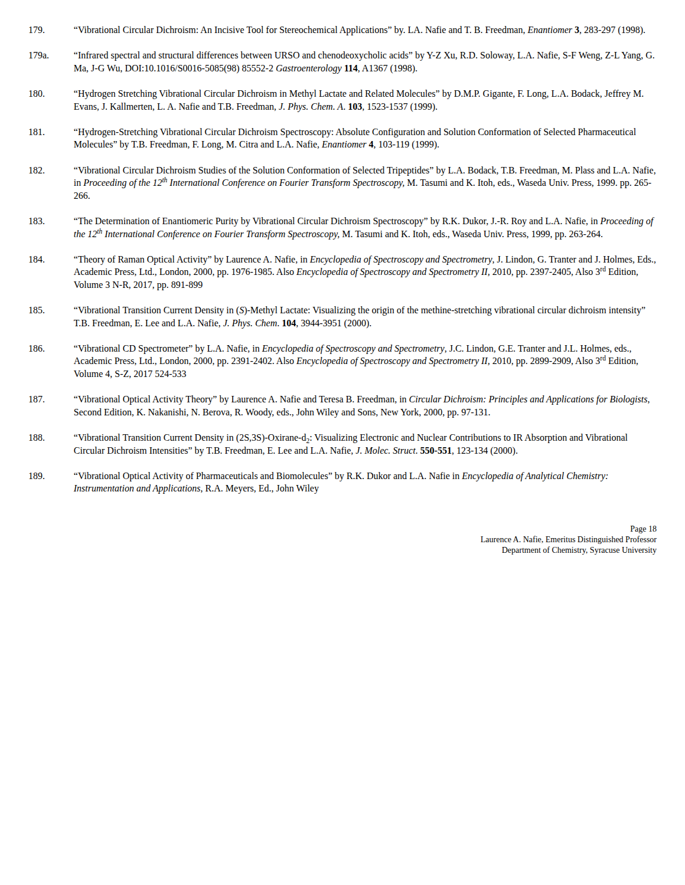179. “Vibrational Circular Dichroism: An Incisive Tool for Stereochemical Applications” by. LA. Nafie and T. B. Freedman, Enantiomer 3, 283-297 (1998).
179a. “Infrared spectral and structural differences between URSO and chenodeoxycholic acids” by Y-Z Xu, R.D. Soloway, L.A. Nafie, S-F Weng, Z-L Yang, G. Ma, J-G Wu, DOI:10.1016/S0016-5085(98) 85552-2 Gastroenterology 114, A1367 (1998).
180. “Hydrogen Stretching Vibrational Circular Dichroism in Methyl Lactate and Related Molecules” by D.M.P. Gigante, F. Long, L.A. Bodack, Jeffrey M. Evans, J. Kallmerten, L. A. Nafie and T.B. Freedman, J. Phys. Chem. A. 103, 1523-1537 (1999).
181. “Hydrogen-Stretching Vibrational Circular Dichroism Spectroscopy: Absolute Configuration and Solution Conformation of Selected Pharmaceutical Molecules” by T.B. Freedman, F. Long, M. Citra and L.A. Nafie, Enantiomer 4, 103-119 (1999).
182. “Vibrational Circular Dichroism Studies of the Solution Conformation of Selected Tripeptides” by L.A. Bodack, T.B. Freedman, M. Plass and L.A. Nafie, in Proceeding of the 12th International Conference on Fourier Transform Spectroscopy, M. Tasumi and K. Itoh, eds., Waseda Univ. Press, 1999. pp. 265-266.
183. “The Determination of Enantiomeric Purity by Vibrational Circular Dichroism Spectroscopy” by R.K. Dukor, J.-R. Roy and L.A. Nafie, in Proceeding of the 12th International Conference on Fourier Transform Spectroscopy, M. Tasumi and K. Itoh, eds., Waseda Univ. Press, 1999, pp. 263-264.
184. “Theory of Raman Optical Activity” by Laurence A. Nafie, in Encyclopedia of Spectroscopy and Spectrometry, J. Lindon, G. Tranter and J. Holmes, Eds., Academic Press, Ltd., London, 2000, pp. 1976-1985. Also Encyclopedia of Spectroscopy and Spectrometry II, 2010, pp. 2397-2405, Also 3rd Edition, Volume 3 N-R, 2017, pp. 891-899
185. “Vibrational Transition Current Density in (S)-Methyl Lactate: Visualizing the origin of the methine-stretching vibrational circular dichroism intensity” T.B. Freedman, E. Lee and L.A. Nafie, J. Phys. Chem. 104, 3944-3951 (2000).
186. “Vibrational CD Spectrometer” by L.A. Nafie, in Encyclopedia of Spectroscopy and Spectrometry, J.C. Lindon, G.E. Tranter and J.L. Holmes, eds., Academic Press, Ltd., London, 2000, pp. 2391-2402. Also Encyclopedia of Spectroscopy and Spectrometry II, 2010, pp. 2899-2909, Also 3rd Edition, Volume 4, S-Z, 2017 524-533
187. “Vibrational Optical Activity Theory” by Laurence A. Nafie and Teresa B. Freedman, in Circular Dichroism: Principles and Applications for Biologists, Second Edition, K. Nakanishi, N. Berova, R. Woody, eds., John Wiley and Sons, New York, 2000, pp. 97-131.
188. “Vibrational Transition Current Density in (2S,3S)-Oxirane-d2: Visualizing Electronic and Nuclear Contributions to IR Absorption and Vibrational Circular Dichroism Intensities” by T.B. Freedman, E. Lee and L.A. Nafie, J. Molec. Struct. 550-551, 123-134 (2000).
189. “Vibrational Optical Activity of Pharmaceuticals and Biomolecules” by R.K. Dukor and L.A. Nafie in Encyclopedia of Analytical Chemistry: Instrumentation and Applications, R.A. Meyers, Ed., John Wiley
Page 18
Laurence A. Nafie, Emeritus Distinguished Professor
Department of Chemistry, Syracuse University